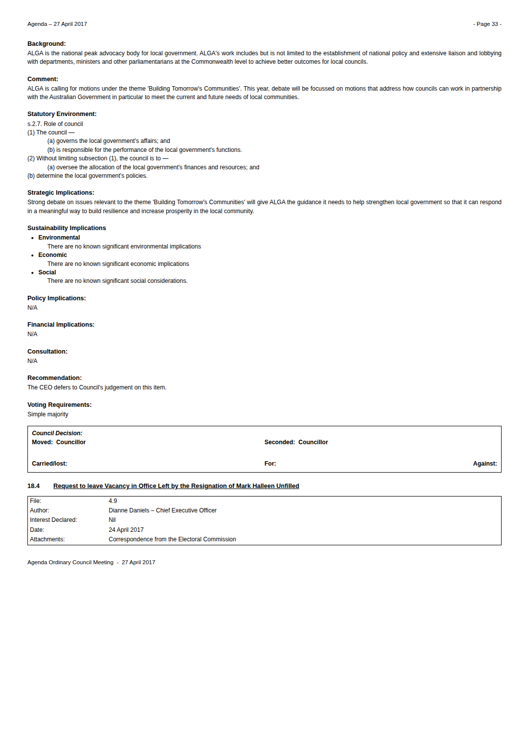Agenda – 27 April 2017 - Page 33 -
Background:
ALGA is the national peak advocacy body for local government. ALGA's work includes but is not limited to the establishment of national policy and extensive liaison and lobbying with departments, ministers and other parliamentarians at the Commonwealth level to achieve better outcomes for local councils.
Comment:
ALGA is calling for motions under the theme 'Building Tomorrow's Communities'. This year, debate will be focussed on motions that address how councils can work in partnership with the Australian Government in particular to meet the current and future needs of local communities.
Statutory Environment:
s.2.7. Role of council
(1) The council —
(a) governs the local government's affairs; and
(b) is responsible for the performance of the local government's functions.
(2) Without limiting subsection (1), the council is to —
(a) oversee the allocation of the local government's finances and resources; and
(b) determine the local government's policies.
Strategic Implications:
Strong debate on issues relevant to the theme 'Building Tomorrow's Communities' will give ALGA the guidance it needs to help strengthen local government so that it can respond in a meaningful way to build resilience and increase prosperity in the local community.
Sustainability Implications
Environmental
There are no known significant environmental implications
Economic
There are no known significant economic implications
Social
There are no known significant social considerations.
Policy Implications:
N/A
Financial Implications:
N/A
Consultation:
N/A
Recommendation:
The CEO defers to Council's judgement on this item.
Voting Requirements:
Simple majority
Council Decision:
Moved: Councillor Seconded: Councillor
Carried/lost: For: Against:
18.4 Request to leave Vacancy in Office Left by the Resignation of Mark Halleen Unfilled
| File: | 4.9 |
| Author: | Dianne Daniels – Chief Executive Officer |
| Interest Declared: | Nil |
| Date: | 24 April 2017 |
| Attachments: | Correspondence from the Electoral Commission |
Agenda Ordinary Council Meeting - 27 April 2017